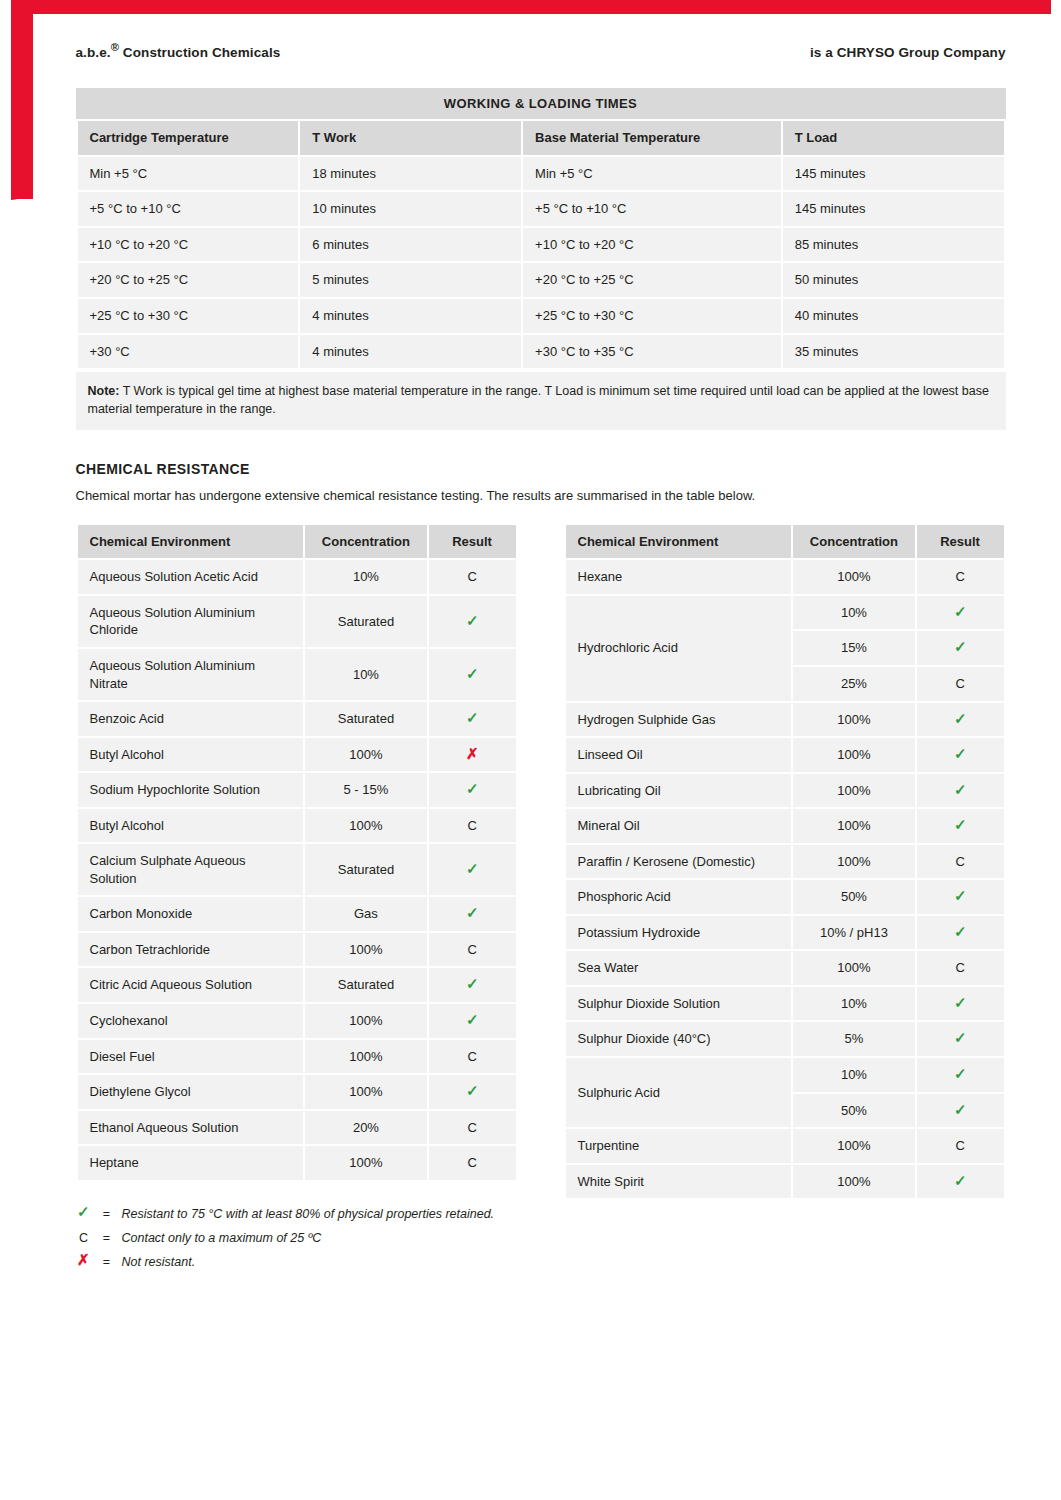a.b.e.® Construction Chemicals is a CHRYSO Group Company
WORKING & LOADING TIMES
| Cartridge Temperature | T Work | Base Material Temperature | T Load |
| --- | --- | --- | --- |
| Min +5 °C | 18 minutes | Min +5 °C | 145 minutes |
| +5 °C to +10 °C | 10 minutes | +5 °C to +10 °C | 145 minutes |
| +10 °C to +20 °C | 6 minutes | +10 °C to +20 °C | 85 minutes |
| +20 °C to +25 °C | 5 minutes | +20 °C to +25 °C | 50 minutes |
| +25 °C to +30 °C | 4 minutes | +25 °C to +30 °C | 40 minutes |
| +30 °C | 4 minutes | +30 °C to +35 °C | 35 minutes |
Note: T Work is typical gel time at highest base material temperature in the range. T Load is minimum set time required until load can be applied at the lowest base material temperature in the range.
CHEMICAL RESISTANCE
Chemical mortar has undergone extensive chemical resistance testing. The results are summarised in the table below.
| Chemical Environment | Concentration | Result |
| --- | --- | --- |
| Aqueous Solution Acetic Acid | 10% | C |
| Aqueous Solution Aluminium Chloride | Saturated | ✓ |
| Aqueous Solution Aluminium Nitrate | 10% | ✓ |
| Benzoic Acid | Saturated | ✓ |
| Butyl Alcohol | 100% | ✗ |
| Sodium Hypochlorite Solution | 5 - 15% | ✓ |
| Butyl Alcohol | 100% | C |
| Calcium Sulphate Aqueous Solution | Saturated | ✓ |
| Carbon Monoxide | Gas | ✓ |
| Carbon Tetrachloride | 100% | C |
| Citric Acid Aqueous Solution | Saturated | ✓ |
| Cyclohexanol | 100% | ✓ |
| Diesel Fuel | 100% | C |
| Diethylene Glycol | 100% | ✓ |
| Ethanol Aqueous Solution | 20% | C |
| Heptane | 100% | C |
✓ = Resistant to 75 °C with at least 80% of physical properties retained.
C = Contact only to a maximum of 25 ºC
✗ = Not resistant.
| Chemical Environment | Concentration | Result |
| --- | --- | --- |
| Hexane | 100% | C |
| Hydrochloric Acid | 10% | ✓ |
| 15% | ✓ |
| 25% | C |
| Hydrogen Sulphide Gas | 100% | ✓ |
| Linseed Oil | 100% | ✓ |
| Lubricating Oil | 100% | ✓ |
| Mineral Oil | 100% | ✓ |
| Paraffin / Kerosene (Domestic) | 100% | C |
| Phosphoric Acid | 50% | ✓ |
| Potassium Hydroxide | 10% / pH13 | ✓ |
| Sea Water | 100% | C |
| Sulphur Dioxide Solution | 10% | ✓ |
| Sulphur Dioxide (40°C) | 5% | ✓ |
| Sulphuric Acid | 10% | ✓ |
| 50% | ✓ |
| Turpentine | 100% | C |
| White Spirit | 100% | ✓ |